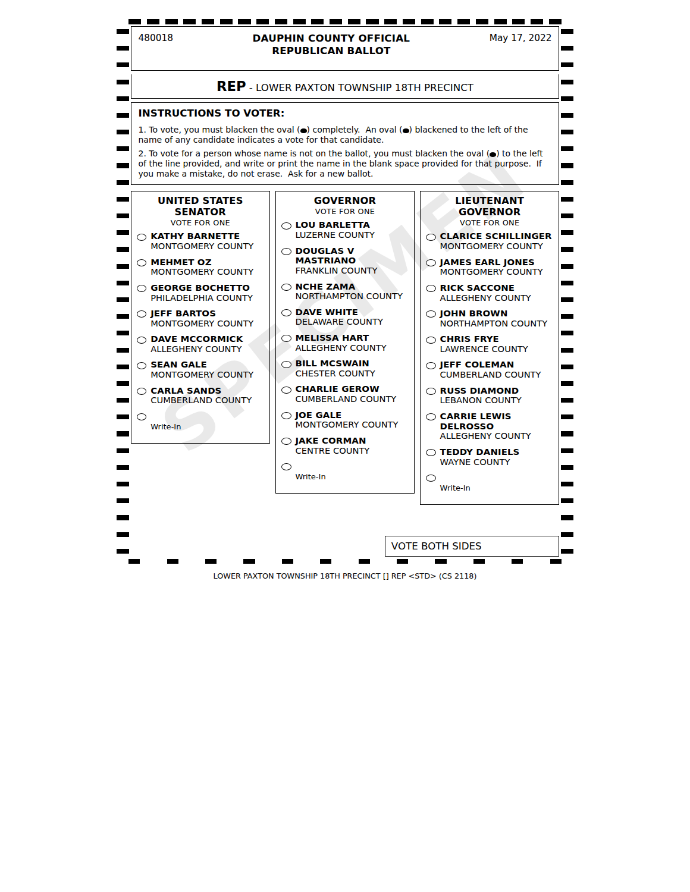SPECIMEN
480018
DAUPHIN COUNTY OFFICIAL
REPUBLICAN BALLOT
May 17, 2022
REP - LOWER PAXTON TOWNSHIP 18TH PRECINCT
INSTRUCTIONS TO VOTER:
1. To vote, you must blacken the oval ( ) completely. An oval ( ) blackened to the left of the name of any candidate indicates a vote for that candidate.
2. To vote for a person whose name is not on the ballot, you must blacken the oval ( ) to the left of the line provided, and write or print the name in the blank space provided for that purpose. If you make a mistake, do not erase. Ask for a new ballot.
UNITED STATES SENATOR
VOTE FOR ONE
KATHY BARNETTE
MONTGOMERY COUNTY
MEHMET OZ
MONTGOMERY COUNTY
GEORGE BOCHETTO
PHILADELPHIA COUNTY
JEFF BARTOS
MONTGOMERY COUNTY
DAVE MCCORMICK
ALLEGHENY COUNTY
SEAN GALE
MONTGOMERY COUNTY
CARLA SANDS
CUMBERLAND COUNTY
Write-In
GOVERNOR
VOTE FOR ONE
LOU BARLETTA
LUZERNE COUNTY
DOUGLAS V MASTRIANO
FRANKLIN COUNTY
NCHE ZAMA
NORTHAMPTON COUNTY
DAVE WHITE
DELAWARE COUNTY
MELISSA HART
ALLEGHENY COUNTY
BILL MCSWAIN
CHESTER COUNTY
CHARLIE GEROW
CUMBERLAND COUNTY
JOE GALE
MONTGOMERY COUNTY
JAKE CORMAN
CENTRE COUNTY
Write-In
LIEUTENANT GOVERNOR
VOTE FOR ONE
CLARICE SCHILLINGER
MONTGOMERY COUNTY
JAMES EARL JONES
MONTGOMERY COUNTY
RICK SACCONE
ALLEGHENY COUNTY
JOHN BROWN
NORTHAMPTON COUNTY
CHRIS FRYE
LAWRENCE COUNTY
JEFF COLEMAN
CUMBERLAND COUNTY
RUSS DIAMOND
LEBANON COUNTY
CARRIE LEWIS DELROSSO
ALLEGHENY COUNTY
TEDDY DANIELS
WAYNE COUNTY
Write-In
VOTE BOTH SIDES
LOWER PAXTON TOWNSHIP 18TH PRECINCT [] REP <STD> (CS 2118)